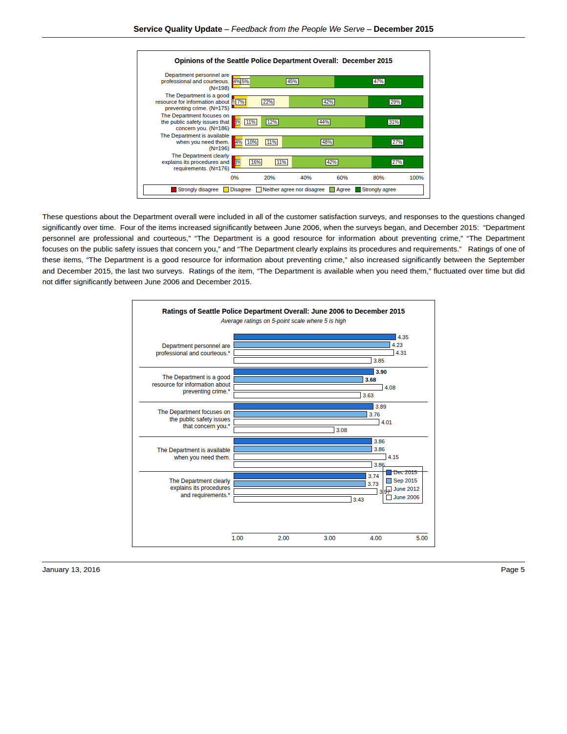Service Quality Update – Feedback from the People We Serve – December 2015
Opinions of the Seattle Police Department Overall: December 2015
| Department personnel are professional and courteous. (N=198) | 4% 5% 45% 47% |
| The Department is a good resource for information about preventing crime. (N=175) | 1% 7% 22% 42% 29% |
| The Department focuses on the public safety issues that concern you. (N=186) | 3% 11% 12% 44% 31% |
| The Department is available when you need them. (N=196) | 4% 10% 11% 48% 27% |
| The Department clearly explains its procedures and requirements. (N=176) | 3% 16% 11% 42% 27% |
0% 20% 40% 60% 80% 100%
Strongly disagree
Disagree
Neither agree nor disagree
Agree
Strongly agree
These questions about the Department overall were included in all of the customer satisfaction surveys, and responses to the questions changed significantly over time. Four of the items increased significantly between June 2006, when the surveys began, and December 2015: “Department personnel are professional and courteous,” “The Department is a good resource for information about preventing crime,” “The Department focuses on the public safety issues that concern you,” and “The Department clearly explains its procedures and requirements.” Ratings of one of these items, “The Department is a good resource for information about preventing crime,” also increased significantly between the September and December 2015, the last two surveys. Ratings of the item, “The Department is available when you need them,” fluctuated over time but did not differ significantly between June 2006 and December 2015.
Ratings of Seattle Police Department Overall: June 2006 to December 2015
Average ratings on 5-point scale where 5 is high
| Department personnel are professional and courteous.* | 4.35 4.23 4.31 3.85 |
| The Department is a good resource for information about preventing crime.* | 3.90 3.68 4.08 3.63 |
| The Department focuses on the public safety issues that concern you.* | 3.89 3.76 4.01 3.08 |
| The Department is available when you need them. | 3.86 3.86 4.15 3.86 |
| The Department clearly explains its procedures and requirements.* | 3.74 3.73 3.97 3.43 |
Dec 2015
Sep 2015
June 2012
June 2006
1.002.003.004.005.00
January 13, 2016 Page 5